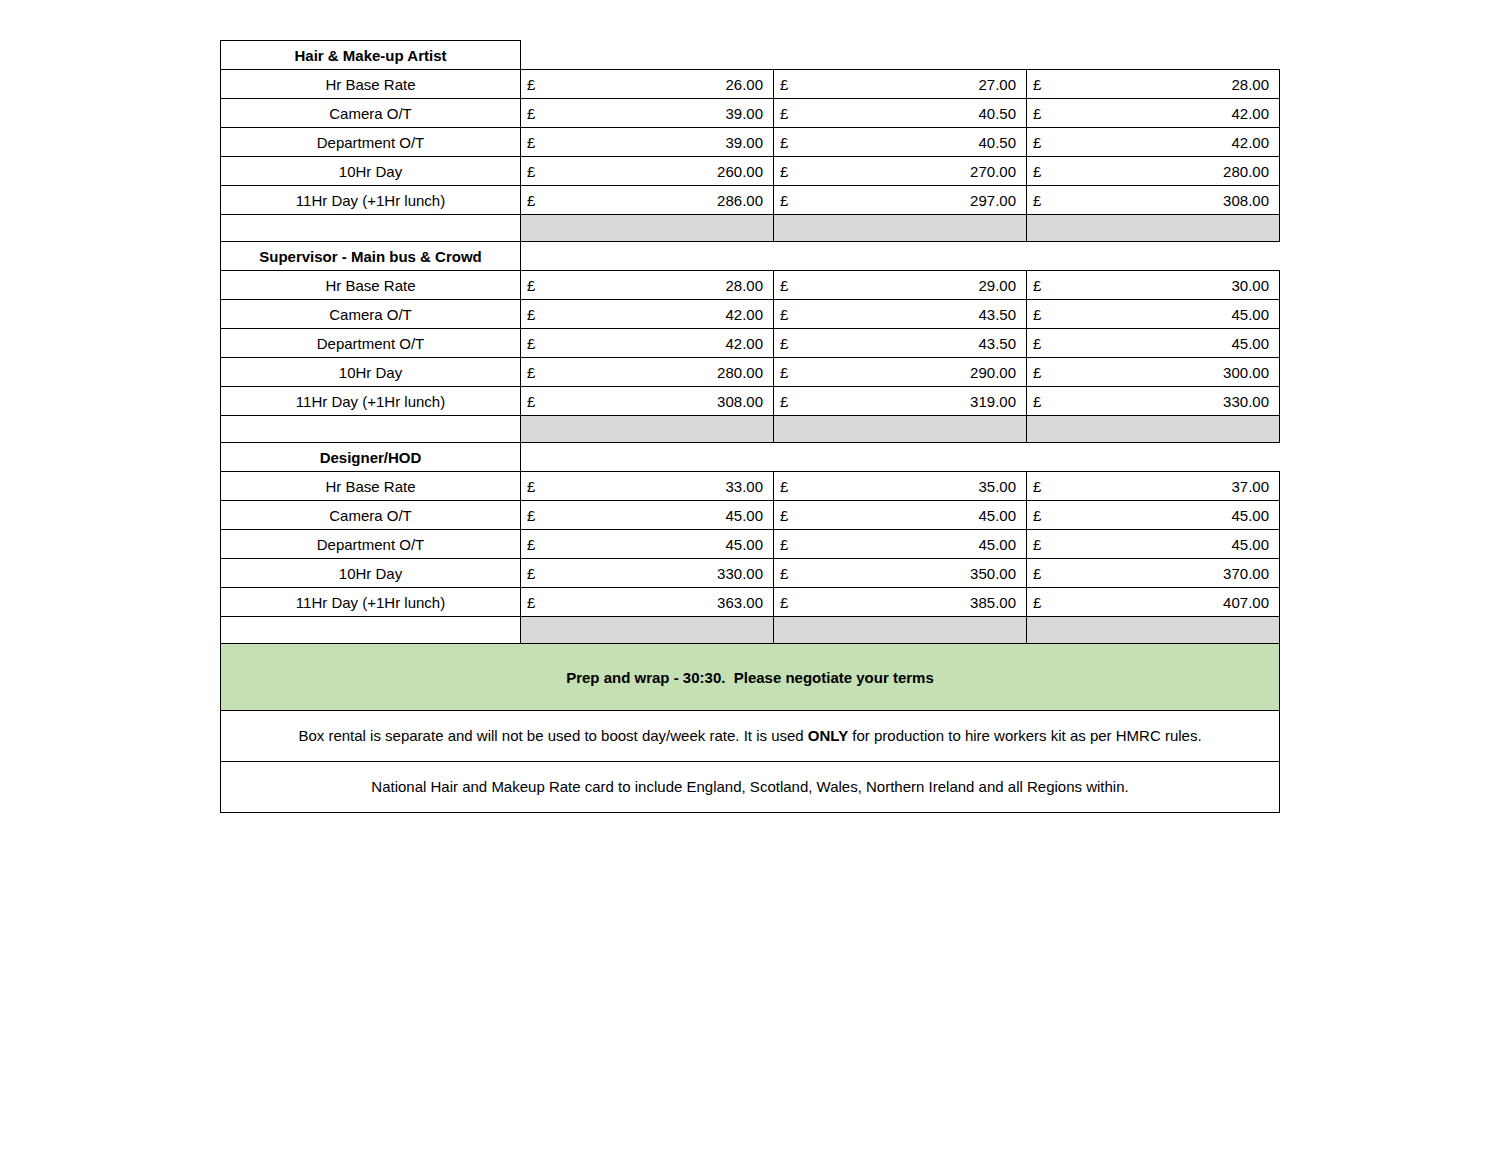| Hair & Make-up Artist | | | |
| Hr Base Rate | £ 26.00 | £ 27.00 | £ 28.00 |
| Camera O/T | £ 39.00 | £ 40.50 | £ 42.00 |
| Department O/T | £ 39.00 | £ 40.50 | £ 42.00 |
| 10Hr Day | £ 260.00 | £ 270.00 | £ 280.00 |
| 11Hr Day (+1Hr lunch) | £ 286.00 | £ 297.00 | £ 308.00 |
| Supervisor - Main bus & Crowd | | | |
| Hr Base Rate | £ 28.00 | £ 29.00 | £ 30.00 |
| Camera O/T | £ 42.00 | £ 43.50 | £ 45.00 |
| Department O/T | £ 42.00 | £ 43.50 | £ 45.00 |
| 10Hr Day | £ 280.00 | £ 290.00 | £ 300.00 |
| 11Hr Day (+1Hr lunch) | £ 308.00 | £ 319.00 | £ 330.00 |
| Designer/HOD | | | |
| Hr Base Rate | £ 33.00 | £ 35.00 | £ 37.00 |
| Camera O/T | £ 45.00 | £ 45.00 | £ 45.00 |
| Department O/T | £ 45.00 | £ 45.00 | £ 45.00 |
| 10Hr Day | £ 330.00 | £ 350.00 | £ 370.00 |
| 11Hr Day (+1Hr lunch) | £ 363.00 | £ 385.00 | £ 407.00 |
| Prep and wrap - 30:30. Please negotiate your terms |
| Box rental is separate and will not be used to boost day/week rate. It is used ONLY for production to hire workers kit as per HMRC rules. |
| National Hair and Makeup Rate card to include England, Scotland, Wales, Northern Ireland and all Regions within. |